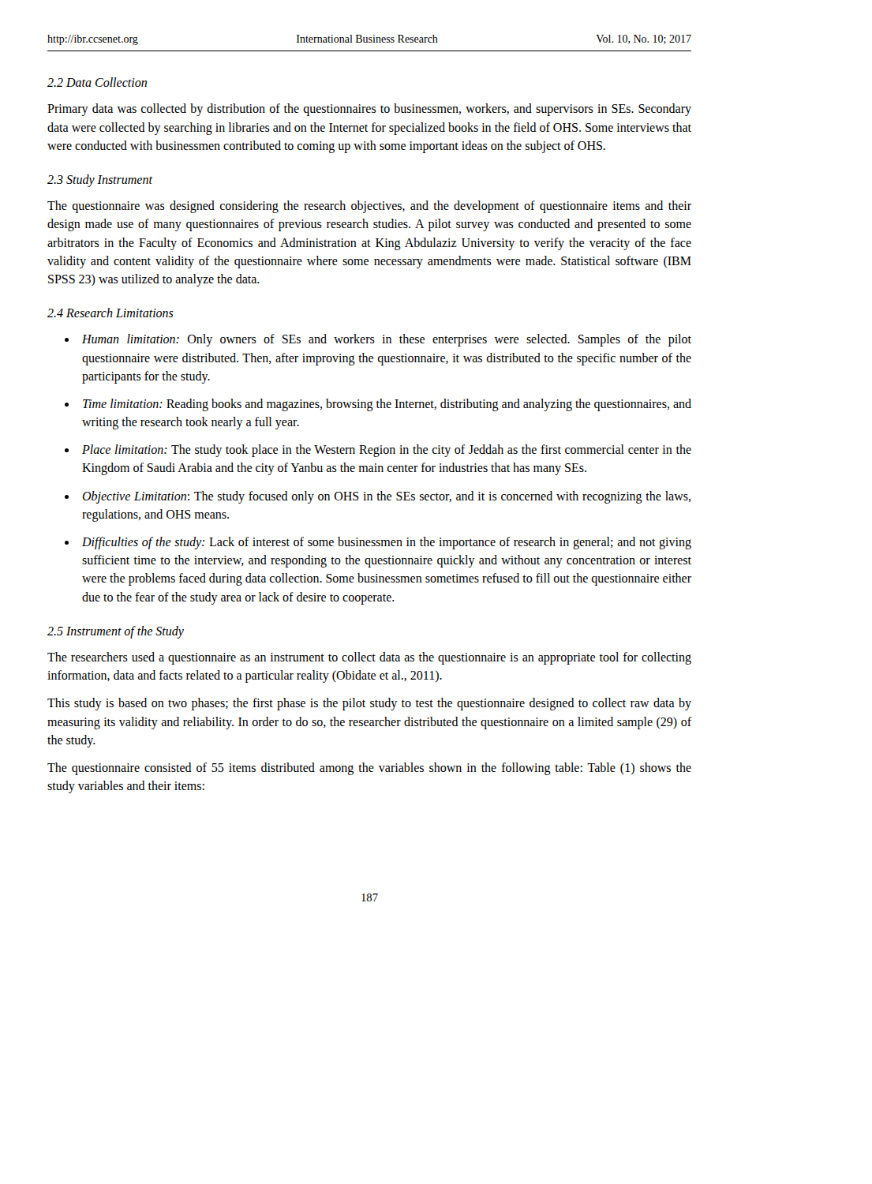http://ibr.ccsenet.org International Business Research Vol. 10, No. 10; 2017
2.2 Data Collection
Primary data was collected by distribution of the questionnaires to businessmen, workers, and supervisors in SEs. Secondary data were collected by searching in libraries and on the Internet for specialized books in the field of OHS. Some interviews that were conducted with businessmen contributed to coming up with some important ideas on the subject of OHS.
2.3 Study Instrument
The questionnaire was designed considering the research objectives, and the development of questionnaire items and their design made use of many questionnaires of previous research studies. A pilot survey was conducted and presented to some arbitrators in the Faculty of Economics and Administration at King Abdulaziz University to verify the veracity of the face validity and content validity of the questionnaire where some necessary amendments were made. Statistical software (IBM SPSS 23) was utilized to analyze the data.
2.4 Research Limitations
Human limitation: Only owners of SEs and workers in these enterprises were selected. Samples of the pilot questionnaire were distributed. Then, after improving the questionnaire, it was distributed to the specific number of the participants for the study.
Time limitation: Reading books and magazines, browsing the Internet, distributing and analyzing the questionnaires, and writing the research took nearly a full year.
Place limitation: The study took place in the Western Region in the city of Jeddah as the first commercial center in the Kingdom of Saudi Arabia and the city of Yanbu as the main center for industries that has many SEs.
Objective Limitation: The study focused only on OHS in the SEs sector, and it is concerned with recognizing the laws, regulations, and OHS means.
Difficulties of the study: Lack of interest of some businessmen in the importance of research in general; and not giving sufficient time to the interview, and responding to the questionnaire quickly and without any concentration or interest were the problems faced during data collection. Some businessmen sometimes refused to fill out the questionnaire either due to the fear of the study area or lack of desire to cooperate.
2.5 Instrument of the Study
The researchers used a questionnaire as an instrument to collect data as the questionnaire is an appropriate tool for collecting information, data and facts related to a particular reality (Obidate et al., 2011).
This study is based on two phases; the first phase is the pilot study to test the questionnaire designed to collect raw data by measuring its validity and reliability. In order to do so, the researcher distributed the questionnaire on a limited sample (29) of the study.
The questionnaire consisted of 55 items distributed among the variables shown in the following table: Table (1) shows the study variables and their items:
187